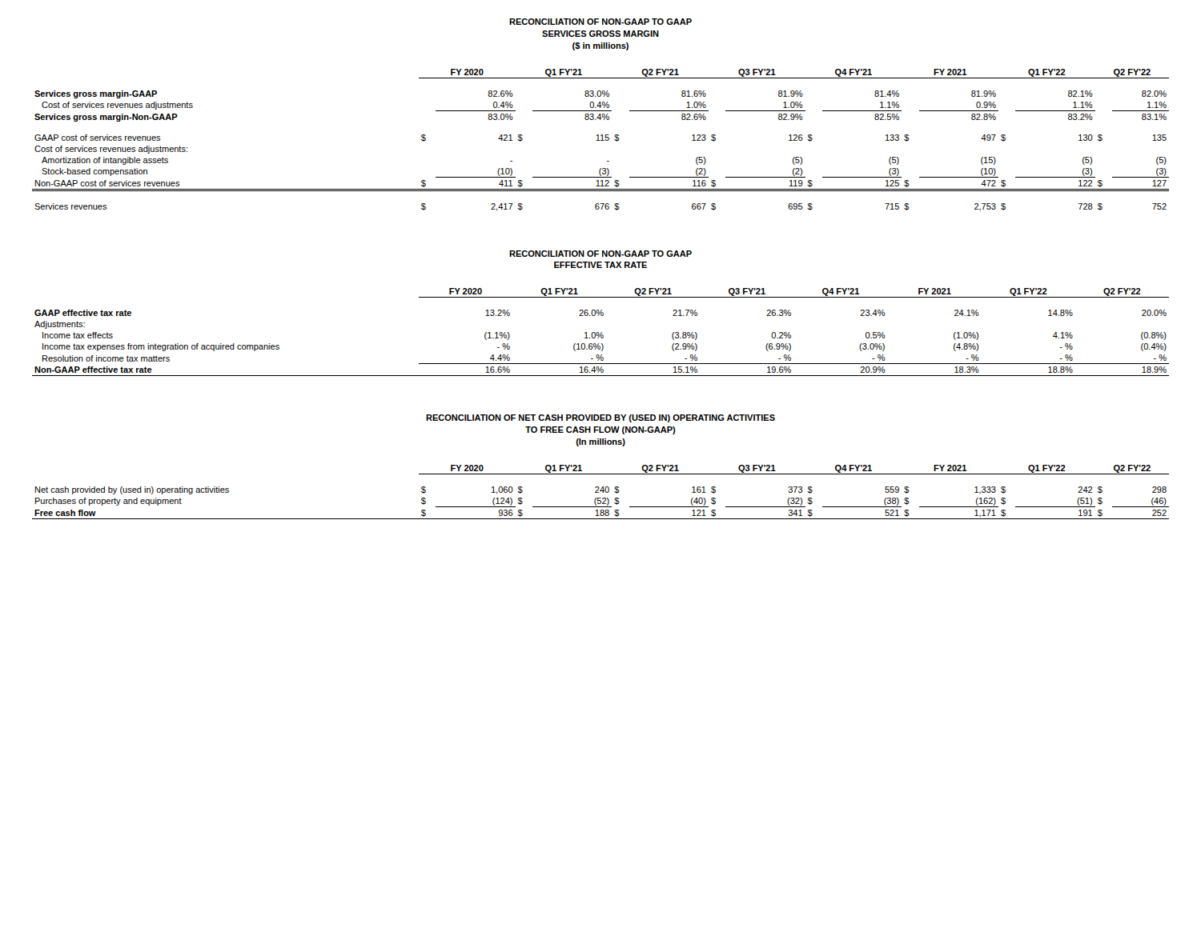RECONCILIATION OF NON-GAAP TO GAAP
SERVICES GROSS MARGIN
($ in millions)
| | FY 2020 | Q1 FY'21 | Q2 FY'21 | Q3 FY'21 | Q4 FY'21 | FY 2021 | Q1 FY'22 | Q2 FY'22 |
| Services gross margin-GAAP | | 82.6% | | 83.0% | | 81.6% | | 81.9% | | 81.4% | | 81.9% | | 82.1% | | 82.0% |
| Cost of services revenues adjustments | | 0.4% | | 0.4% | | 1.0% | | 1.0% | | 1.1% | | 0.9% | | 1.1% | | 1.1% |
| Services gross margin-Non-GAAP | | 83.0% | | 83.4% | | 82.6% | | 82.9% | | 82.5% | | 82.8% | | 83.2% | | 83.1% |
| GAAP cost of services revenues | $ | 421 | $ | 115 | $ | 123 | $ | 126 | $ | 133 | $ | 497 | $ | 130 | $ | 135 |
| Cost of services revenues adjustments: | |
| Amortization of intangible assets | | - | | - | | (5) | | (5) | | (5) | | (15) | | (5) | | (5) |
| Stock-based compensation | | (10) | | (3) | | (2) | | (2) | | (3) | | (10) | | (3) | | (3) |
| Non-GAAP cost of services revenues | $ | 411 | $ | 112 | $ | 116 | $ | 119 | $ | 125 | $ | 472 | $ | 122 | $ | 127 |
| Services revenues | $ | 2,417 | $ | 676 | $ | 667 | $ | 695 | $ | 715 | $ | 2,753 | $ | 728 | $ | 752 |
RECONCILIATION OF NON-GAAP TO GAAP
EFFECTIVE TAX RATE
| | FY 2020 | Q1 FY'21 | Q2 FY'21 | Q3 FY'21 | Q4 FY'21 | FY 2021 | Q1 FY'22 | Q2 FY'22 |
| GAAP effective tax rate | 13.2% | 26.0% | 21.7% | 26.3% | 23.4% | 24.1% | 14.8% | 20.0% |
| Adjustments: | |
| Income tax effects | (1.1%) | 1.0% | (3.8%) | 0.2% | 0.5% | (1.0%) | 4.1% | (0.8%) |
| Income tax expenses from integration of acquired companies | - % | (10.6%) | (2.9%) | (6.9%) | (3.0%) | (4.8%) | - % | (0.4%) |
| Resolution of income tax matters | 4.4% | - % | - % | - % | - % | - % | - % | - % |
| Non-GAAP effective tax rate | 16.6% | 16.4% | 15.1% | 19.6% | 20.9% | 18.3% | 18.8% | 18.9% |
RECONCILIATION OF NET CASH PROVIDED BY (USED IN) OPERATING ACTIVITIES
TO FREE CASH FLOW (NON-GAAP)
(In millions)
| | FY 2020 | Q1 FY'21 | Q2 FY'21 | Q3 FY'21 | Q4 FY'21 | FY 2021 | Q1 FY'22 | Q2 FY'22 |
| Net cash provided by (used in) operating activities | $ | 1,060 | $ | 240 | $ | 161 | $ | 373 | $ | 559 | $ | 1,333 | $ | 242 | $ | 298 |
| Purchases of property and equipment | $ | (124) | $ | (52) | $ | (40) | $ | (32) | $ | (38) | $ | (162) | $ | (51) | $ | (46) |
| Free cash flow | $ | 936 | $ | 188 | $ | 121 | $ | 341 | $ | 521 | $ | 1,171 | $ | 191 | $ | 252 |